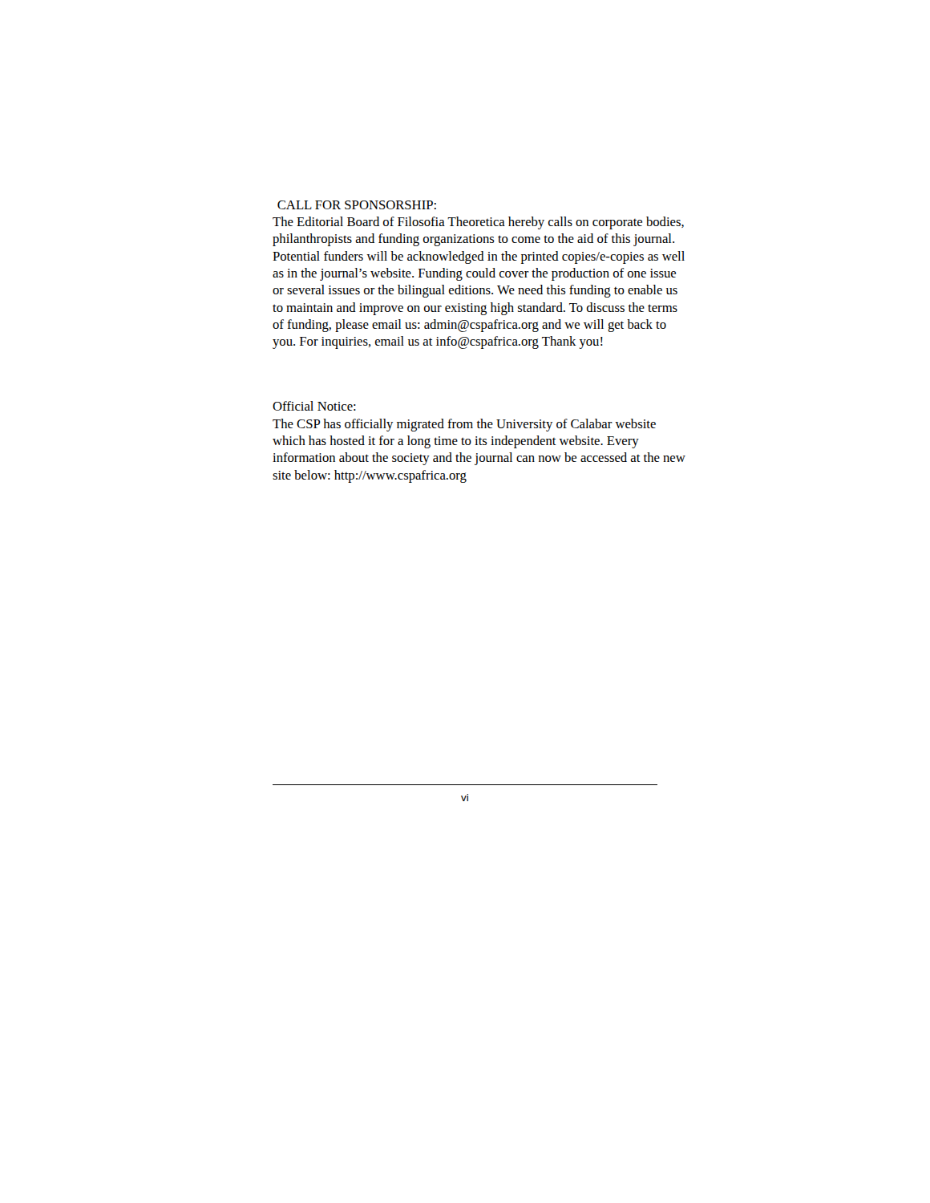CALL FOR SPONSORSHIP:
The Editorial Board of Filosofia Theoretica hereby calls on corporate bodies, philanthropists and funding organizations to come to the aid of this journal. Potential funders will be acknowledged in the printed copies/e-copies as well as in the journal’s website. Funding could cover the production of one issue or several issues or the bilingual editions. We need this funding to enable us to maintain and improve on our existing high standard. To discuss the terms of funding, please email us: admin@cspafrica.org and we will get back to you. For inquiries, email us at info@cspafrica.org Thank you!
Official Notice:
The CSP has officially migrated from the University of Calabar website which has hosted it for a long time to its independent website. Every information about the society and the journal can now be accessed at the new site below: http://www.cspafrica.org
vi